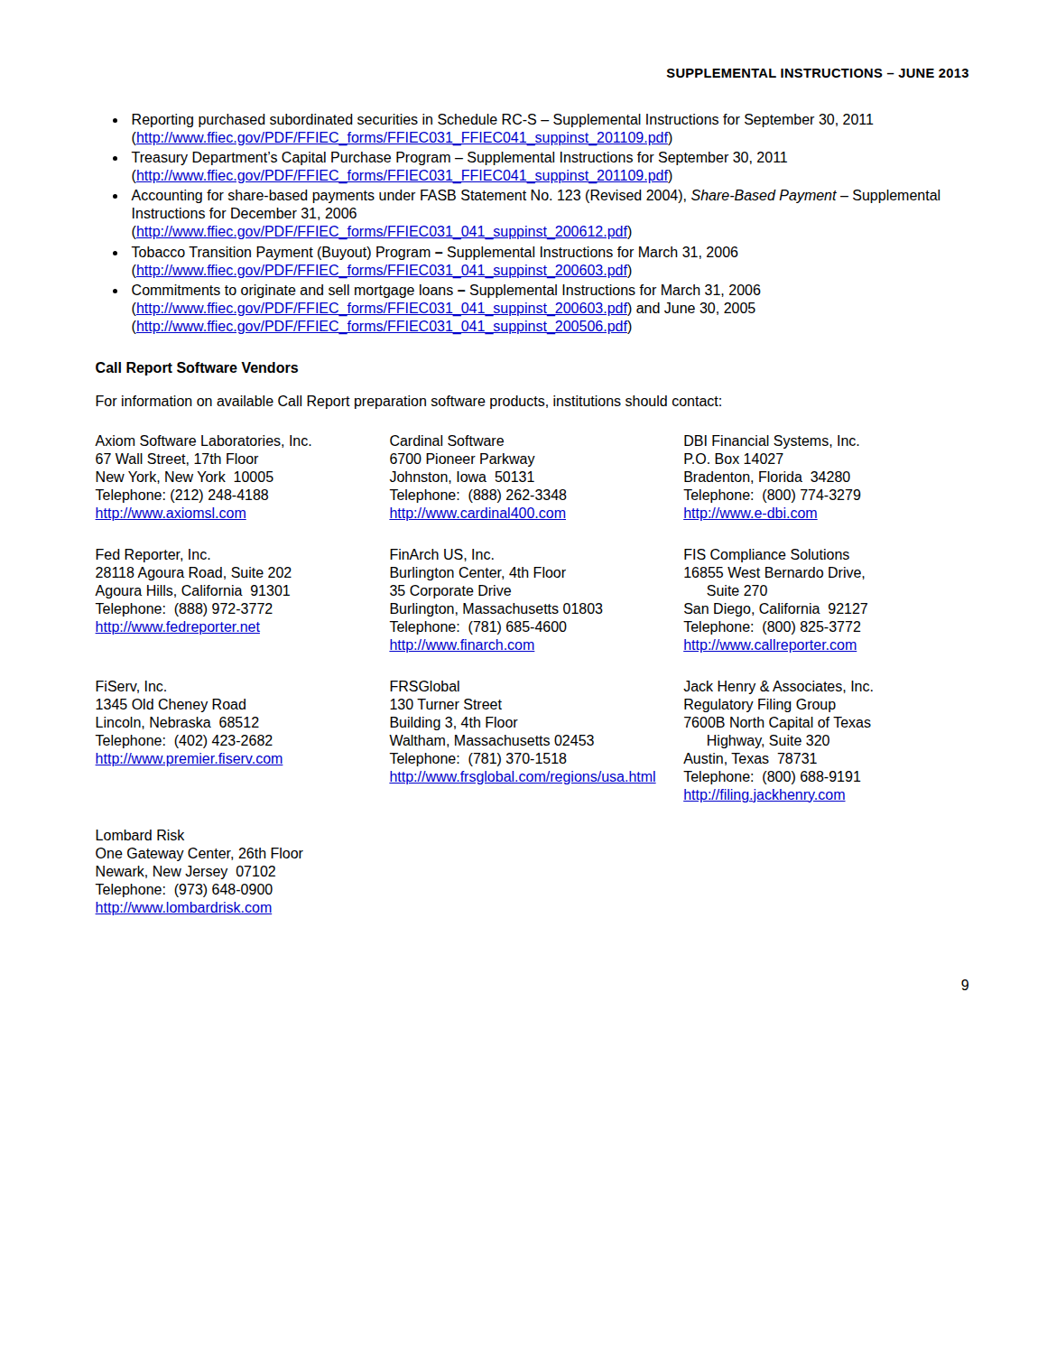SUPPLEMENTAL INSTRUCTIONS – JUNE 2013
Reporting purchased subordinated securities in Schedule RC-S – Supplemental Instructions for September 30, 2011
(http://www.ffiec.gov/PDF/FFIEC_forms/FFIEC031_FFIEC041_suppinst_201109.pdf)
Treasury Department’s Capital Purchase Program – Supplemental Instructions for September 30, 2011
(http://www.ffiec.gov/PDF/FFIEC_forms/FFIEC031_FFIEC041_suppinst_201109.pdf)
Accounting for share-based payments under FASB Statement No. 123 (Revised 2004), Share-Based Payment – Supplemental Instructions for December 31, 2006
(http://www.ffiec.gov/PDF/FFIEC_forms/FFIEC031_041_suppinst_200612.pdf)
Tobacco Transition Payment (Buyout) Program – Supplemental Instructions for March 31, 2006
(http://www.ffiec.gov/PDF/FFIEC_forms/FFIEC031_041_suppinst_200603.pdf)
Commitments to originate and sell mortgage loans – Supplemental Instructions for March 31, 2006
(http://www.ffiec.gov/PDF/FFIEC_forms/FFIEC031_041_suppinst_200603.pdf) and June 30, 2005
(http://www.ffiec.gov/PDF/FFIEC_forms/FFIEC031_041_suppinst_200506.pdf)
Call Report Software Vendors
For information on available Call Report preparation software products, institutions should contact:
| Axiom Software Laboratories, Inc. 67 Wall Street, 17th Floor New York, New York 10005 Telephone: (212) 248-4188 http://www.axiomsl.com | Cardinal Software 6700 Pioneer Parkway Johnston, Iowa 50131 Telephone: (888) 262-3348 http://www.cardinal400.com | DBI Financial Systems, Inc. P.O. Box 14027 Bradenton, Florida 34280 Telephone: (800) 774-3279 http://www.e-dbi.com |
| Fed Reporter, Inc. 28118 Agoura Road, Suite 202 Agoura Hills, California 91301 Telephone: (888) 972-3772 http://www.fedreporter.net | FinArch US, Inc. Burlington Center, 4th Floor 35 Corporate Drive Burlington, Massachusetts 01803 Telephone: (781) 685-4600 http://www.finarch.com | FIS Compliance Solutions 16855 West Bernardo Drive, Suite 270 San Diego, California 92127 Telephone: (800) 825-3772 http://www.callreporter.com |
| FiServ, Inc. 1345 Old Cheney Road Lincoln, Nebraska 68512 Telephone: (402) 423-2682 http://www.premier.fiserv.com | FRSGlobal 130 Turner Street Building 3, 4th Floor Waltham, Massachusetts 02453 Telephone: (781) 370-1518 http://www.frsglobal.com/regions/usa.html | Jack Henry & Associates, Inc. Regulatory Filing Group 7600B North Capital of Texas Highway, Suite 320 Austin, Texas 78731 Telephone: (800) 688-9191 http://filing.jackhenry.com |
| Lombard Risk One Gateway Center, 26th Floor Newark, New Jersey 07102 Telephone: (973) 648-0900 http://www.lombardrisk.com | | |
9